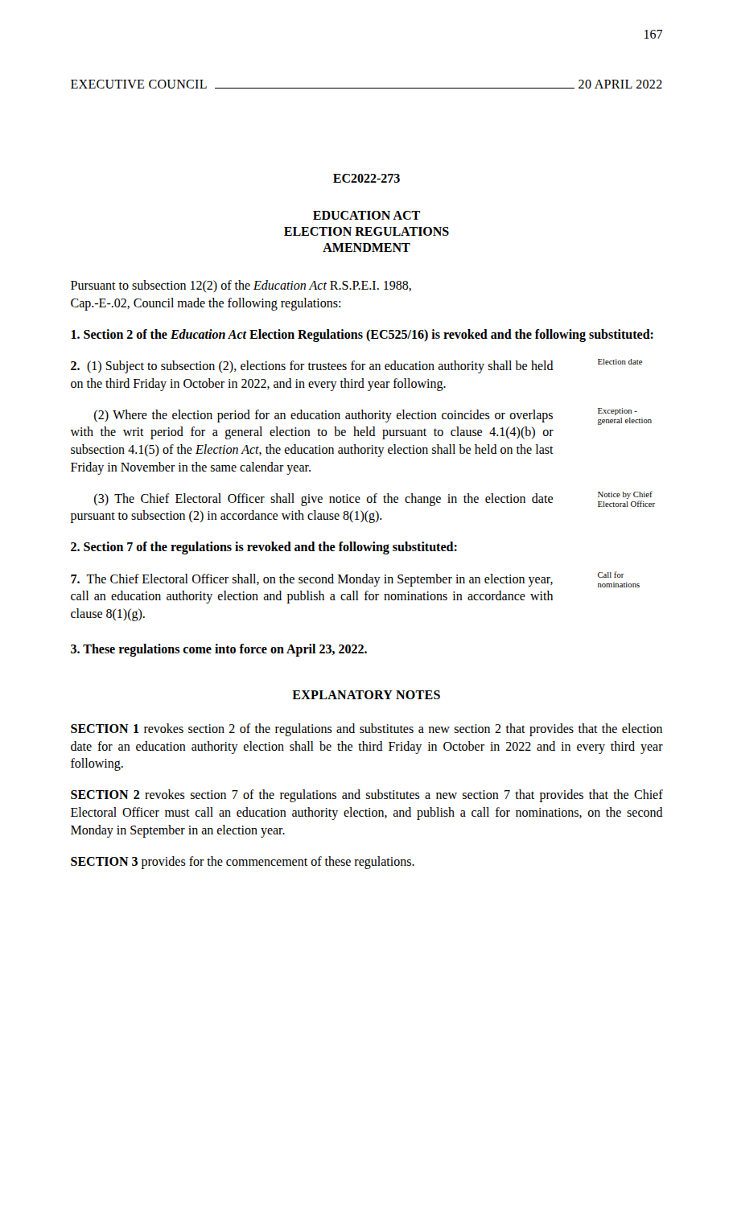167
EXECUTIVE COUNCIL 20 APRIL 2022
EC2022-273
EDUCATION ACT ELECTION REGULATIONS AMENDMENT
Pursuant to subsection 12(2) of the Education Act R.S.P.E.I. 1988,
Cap.-E-.02, Council made the following regulations:
1. Section 2 of the Education Act Election Regulations (EC525/16) is revoked and the following substituted:
2. (1) Subject to subsection (2), elections for trustees for an education authority shall be held on the third Friday in October in 2022, and in every third year following.
Election date
(2) Where the election period for an education authority election coincides or overlaps with the writ period for a general election to be held pursuant to clause 4.1(4)(b) or subsection 4.1(5) of the Election Act, the education authority election shall be held on the last Friday in November in the same calendar year.
Exception - general election
(3) The Chief Electoral Officer shall give notice of the change in the election date pursuant to subsection (2) in accordance with clause 8(1)(g).
Notice by Chief Electoral Officer
2. Section 7 of the regulations is revoked and the following substituted:
7. The Chief Electoral Officer shall, on the second Monday in September in an election year, call an education authority election and publish a call for nominations in accordance with clause 8(1)(g).
Call for nominations
3. These regulations come into force on April 23, 2022.
EXPLANATORY NOTES
SECTION 1 revokes section 2 of the regulations and substitutes a new section 2 that provides that the election date for an education authority election shall be the third Friday in October in 2022 and in every third year following.
SECTION 2 revokes section 7 of the regulations and substitutes a new section 7 that provides that the Chief Electoral Officer must call an education authority election, and publish a call for nominations, on the second Monday in September in an election year.
SECTION 3 provides for the commencement of these regulations.